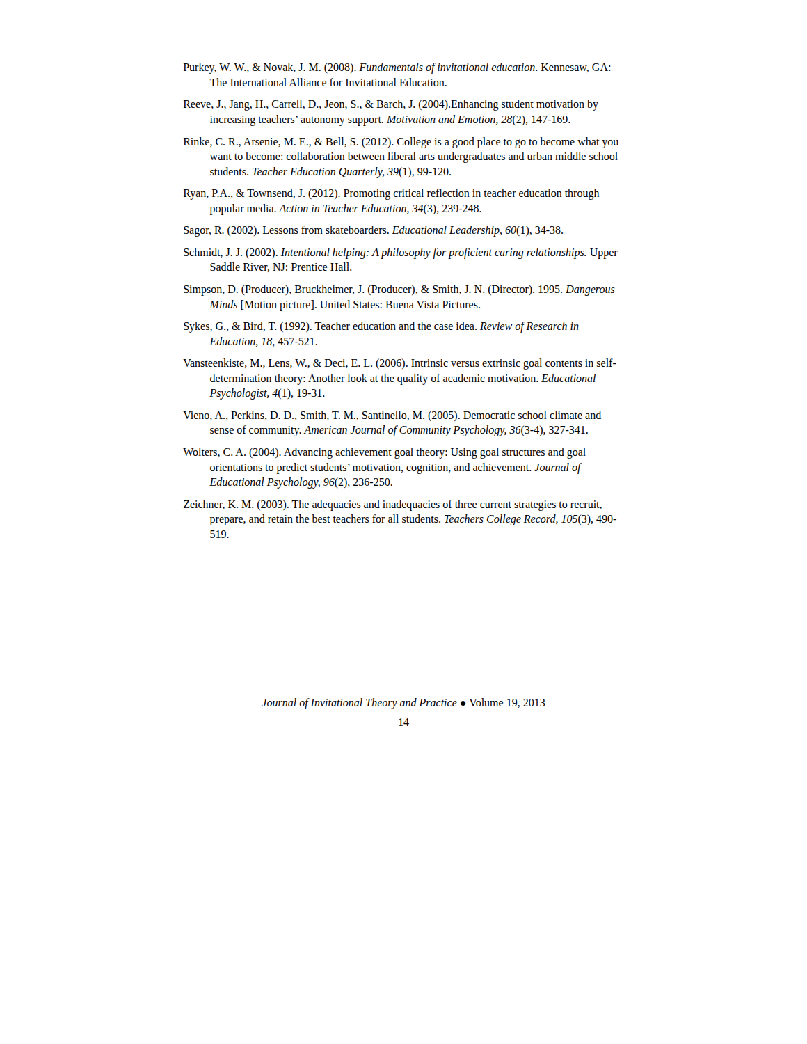Purkey, W. W., & Novak, J. M. (2008). Fundamentals of invitational education. Kennesaw, GA: The International Alliance for Invitational Education.
Reeve, J., Jang, H., Carrell, D., Jeon, S., & Barch, J. (2004).Enhancing student motivation by increasing teachers’ autonomy support. Motivation and Emotion, 28(2), 147-169.
Rinke, C. R., Arsenie, M. E., & Bell, S. (2012). College is a good place to go to become what you want to become: collaboration between liberal arts undergraduates and urban middle school students. Teacher Education Quarterly, 39(1), 99-120.
Ryan, P.A., & Townsend, J. (2012). Promoting critical reflection in teacher education through popular media. Action in Teacher Education, 34(3), 239-248.
Sagor, R. (2002). Lessons from skateboarders. Educational Leadership, 60(1), 34-38.
Schmidt, J. J. (2002). Intentional helping: A philosophy for proficient caring relationships. Upper Saddle River, NJ: Prentice Hall.
Simpson, D. (Producer), Bruckheimer, J. (Producer), & Smith, J. N. (Director). 1995. Dangerous Minds [Motion picture]. United States: Buena Vista Pictures.
Sykes, G., & Bird, T. (1992). Teacher education and the case idea. Review of Research in Education, 18, 457-521.
Vansteenkiste, M., Lens, W., & Deci, E. L. (2006). Intrinsic versus extrinsic goal contents in self-determination theory: Another look at the quality of academic motivation. Educational Psychologist, 4(1), 19-31.
Vieno, A., Perkins, D. D., Smith, T. M., Santinello, M. (2005). Democratic school climate and sense of community. American Journal of Community Psychology, 36(3-4), 327-341.
Wolters, C. A. (2004). Advancing achievement goal theory: Using goal structures and goal orientations to predict students’ motivation, cognition, and achievement. Journal of Educational Psychology, 96(2), 236-250.
Zeichner, K. M. (2003). The adequacies and inadequacies of three current strategies to recruit, prepare, and retain the best teachers for all students. Teachers College Record, 105(3), 490-519.
Journal of Invitational Theory and Practice ● Volume 19, 2013
14